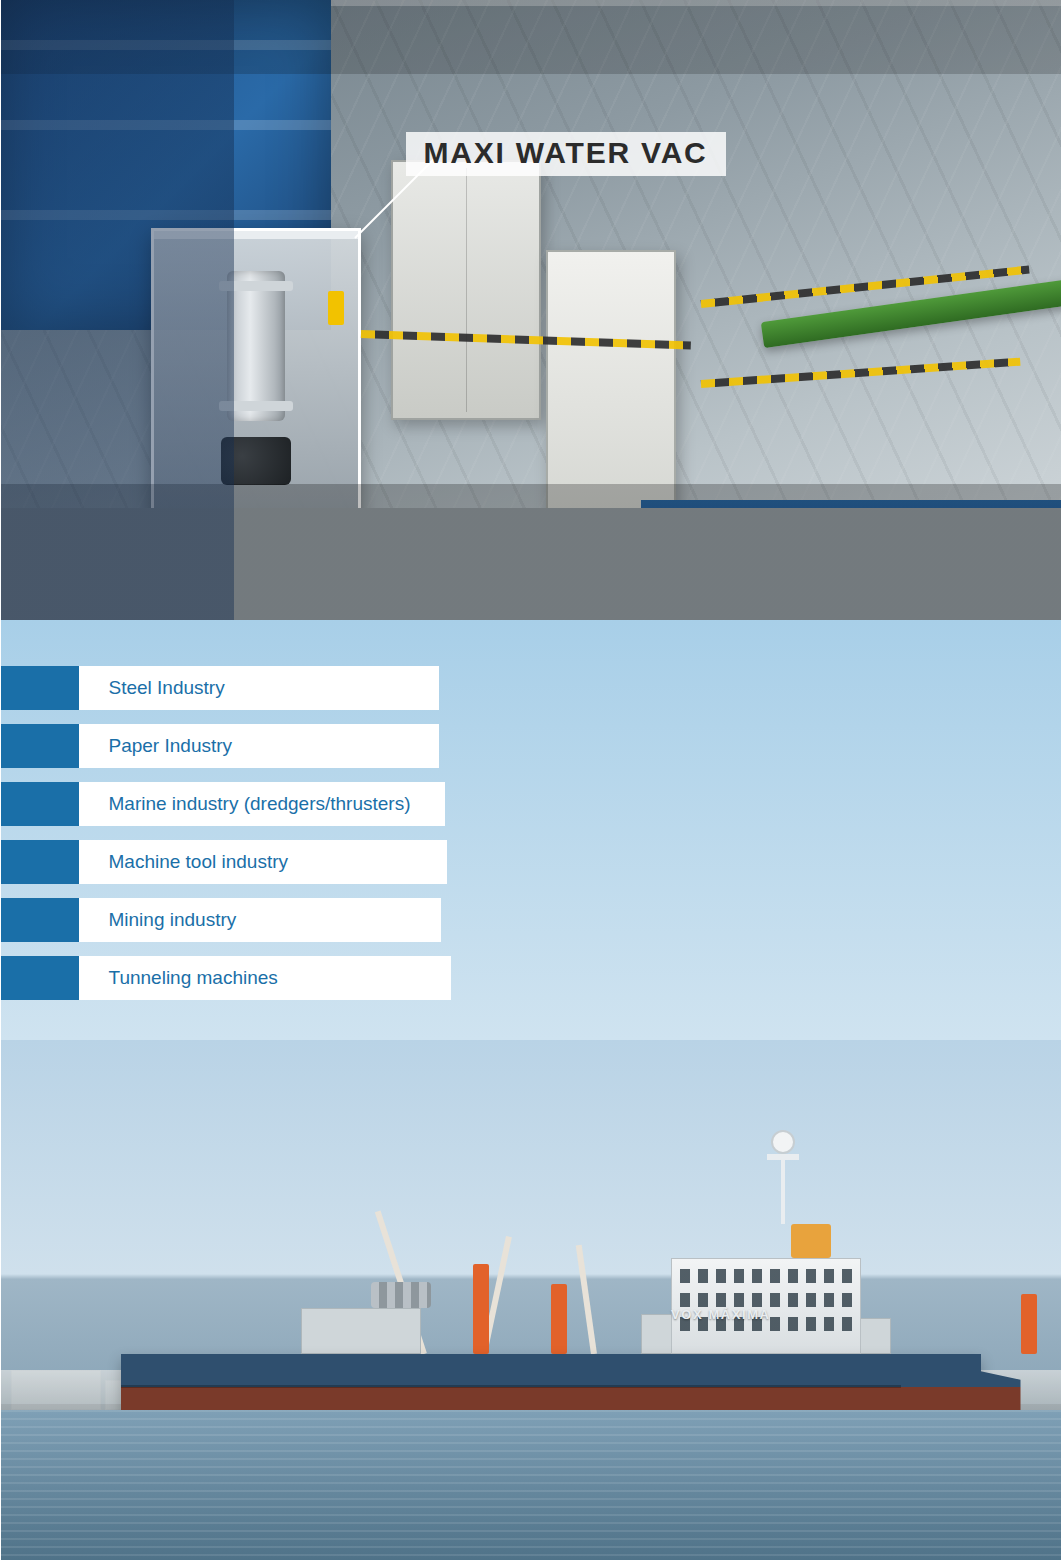MAXI WATER VAC
Industries
Steel Industry
Paper Industry
Marine industry (dredgers/thrusters)
Machine tool industry
Mining industry
Tunneling machines
VOX MÁXIMA